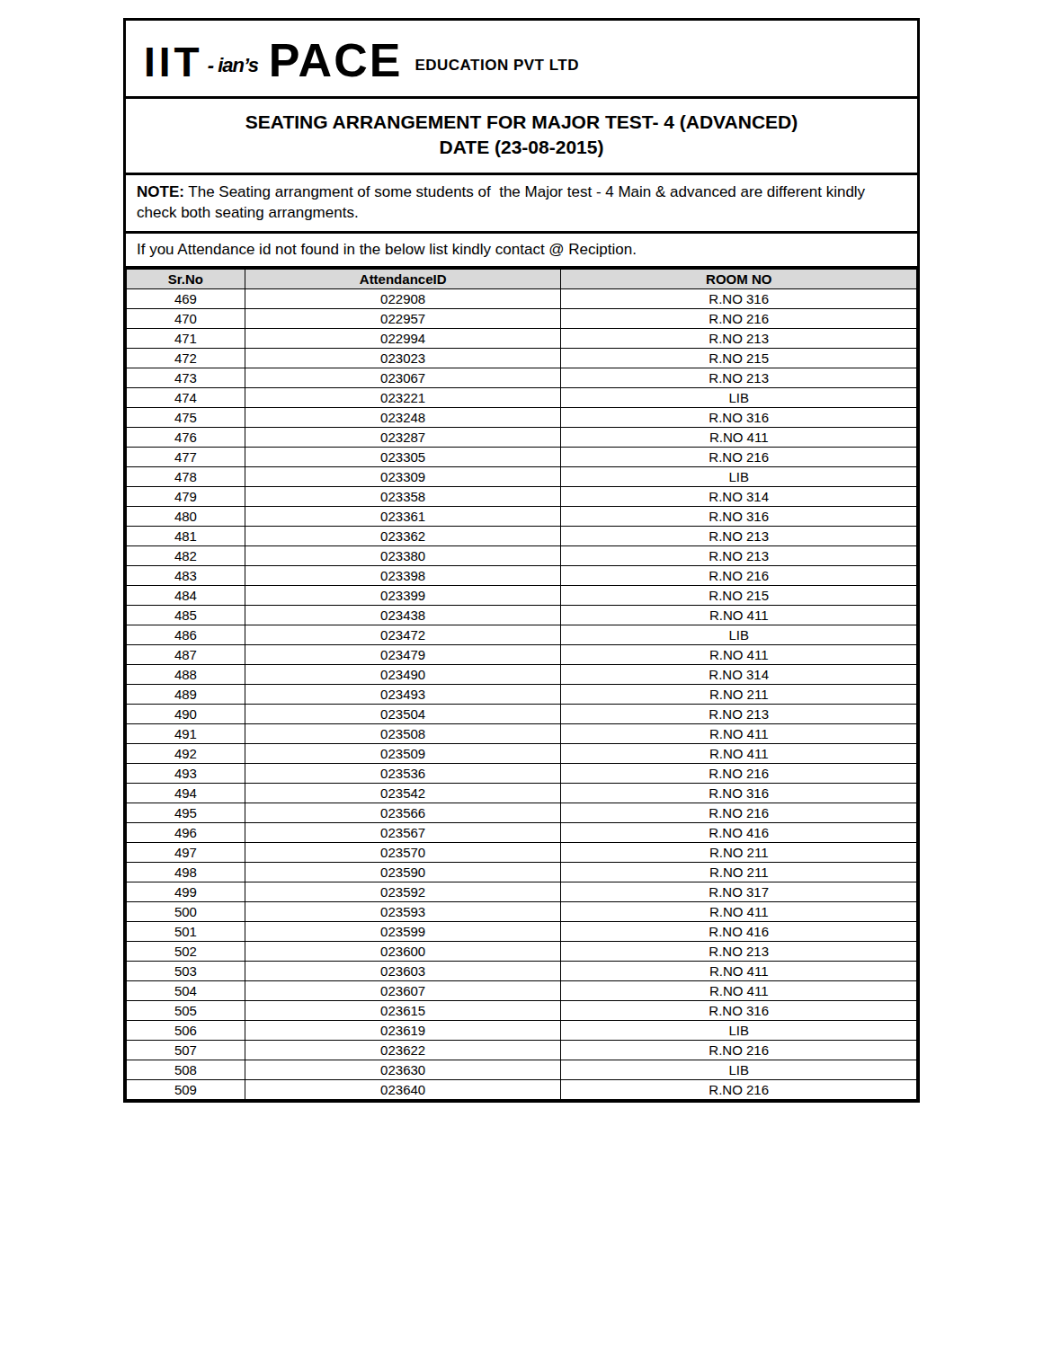IIT - ian’s PACE EDUCATION PVT LTD
SEATING ARRANGEMENT FOR MAJOR TEST- 4 (ADVANCED)
DATE (23-08-2015)
NOTE: The Seating arrangment of some students of the Major test - 4 Main & advanced are different kindly check both seating arrangments.
If you Attendance id not found in the below list kindly contact @ Reciption.
| Sr.No | AttendanceID | ROOM NO |
| --- | --- | --- |
| 469 | 022908 | R.NO 316 |
| 470 | 022957 | R.NO 216 |
| 471 | 022994 | R.NO 213 |
| 472 | 023023 | R.NO 215 |
| 473 | 023067 | R.NO 213 |
| 474 | 023221 | LIB |
| 475 | 023248 | R.NO 316 |
| 476 | 023287 | R.NO 411 |
| 477 | 023305 | R.NO 216 |
| 478 | 023309 | LIB |
| 479 | 023358 | R.NO 314 |
| 480 | 023361 | R.NO 316 |
| 481 | 023362 | R.NO 213 |
| 482 | 023380 | R.NO 213 |
| 483 | 023398 | R.NO 216 |
| 484 | 023399 | R.NO 215 |
| 485 | 023438 | R.NO 411 |
| 486 | 023472 | LIB |
| 487 | 023479 | R.NO 411 |
| 488 | 023490 | R.NO 314 |
| 489 | 023493 | R.NO 211 |
| 490 | 023504 | R.NO 213 |
| 491 | 023508 | R.NO 411 |
| 492 | 023509 | R.NO 411 |
| 493 | 023536 | R.NO 216 |
| 494 | 023542 | R.NO 316 |
| 495 | 023566 | R.NO 216 |
| 496 | 023567 | R.NO 416 |
| 497 | 023570 | R.NO 211 |
| 498 | 023590 | R.NO 211 |
| 499 | 023592 | R.NO 317 |
| 500 | 023593 | R.NO 411 |
| 501 | 023599 | R.NO 416 |
| 502 | 023600 | R.NO 213 |
| 503 | 023603 | R.NO 411 |
| 504 | 023607 | R.NO 411 |
| 505 | 023615 | R.NO 316 |
| 506 | 023619 | LIB |
| 507 | 023622 | R.NO 216 |
| 508 | 023630 | LIB |
| 509 | 023640 | R.NO 216 |